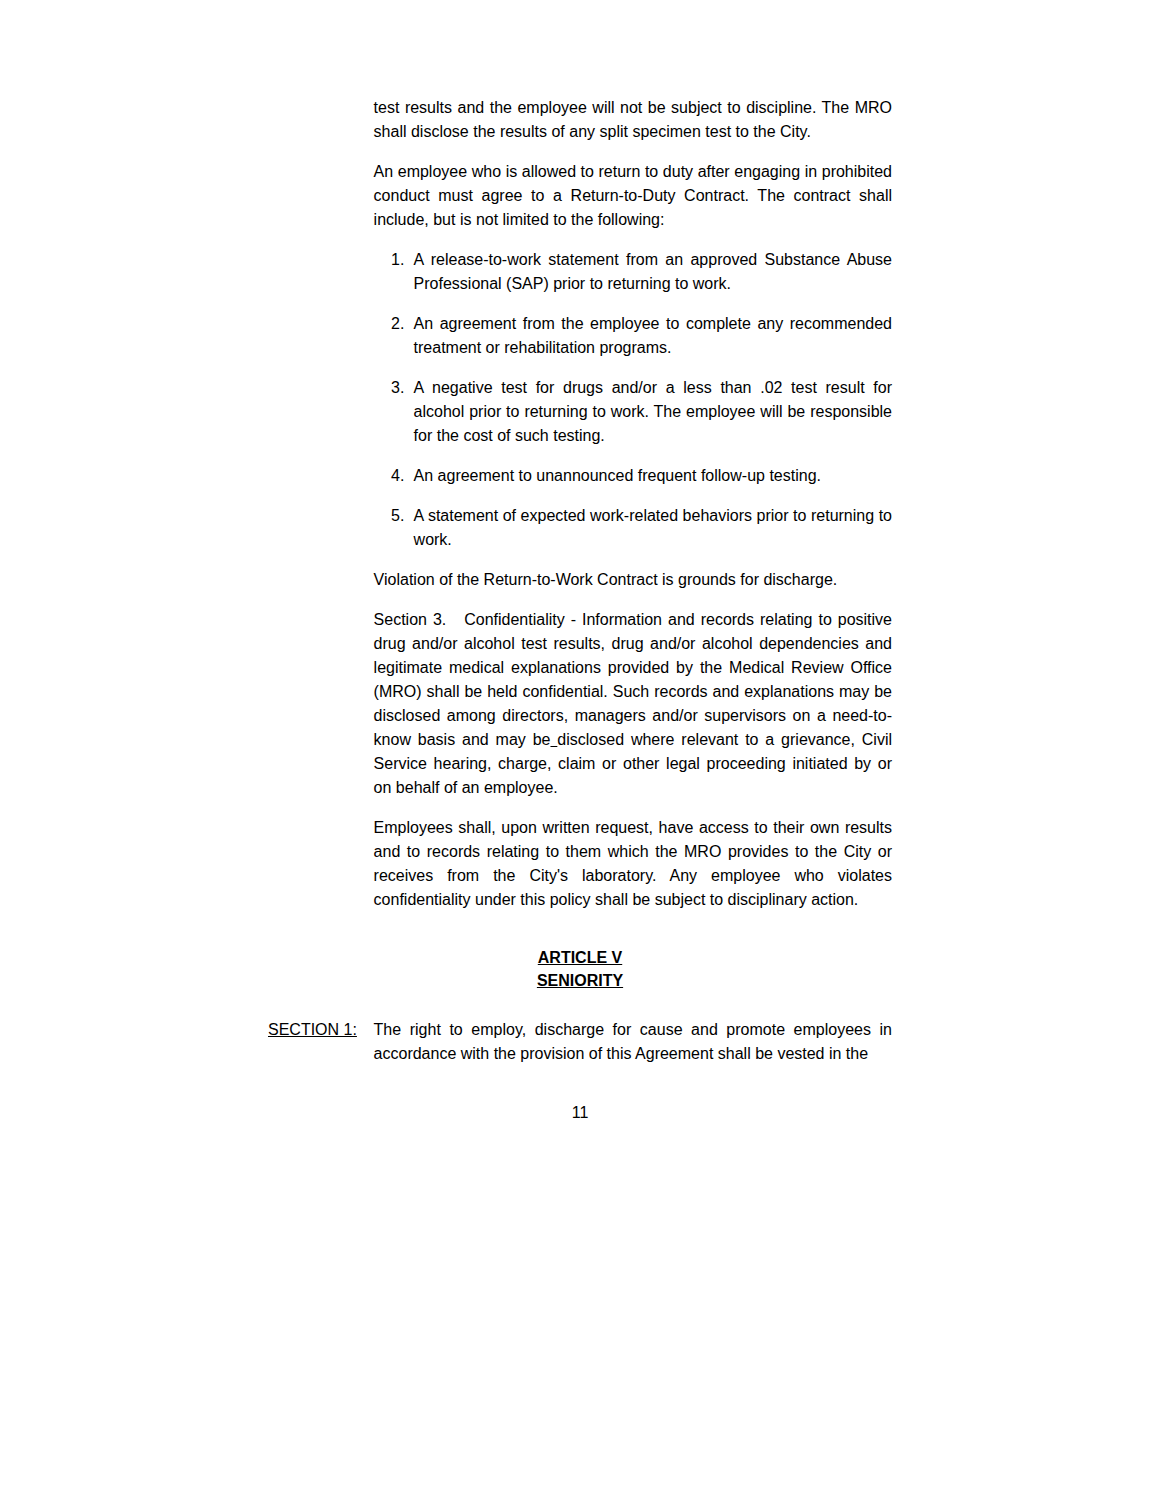test results and the employee will not be subject to discipline. The MRO shall disclose the results of any split specimen test to the City.
An employee who is allowed to return to duty after engaging in prohibited conduct must agree to a Return-to-Duty Contract. The contract shall include, but is not limited to the following:
A release-to-work statement from an approved Substance Abuse Professional (SAP) prior to returning to work.
An agreement from the employee to complete any recommended treatment or rehabilitation programs.
A negative test for drugs and/or a less than .02 test result for alcohol prior to returning to work. The employee will be responsible for the cost of such testing.
An agreement to unannounced frequent follow-up testing.
A statement of expected work-related behaviors prior to returning to work.
Violation of the Return-to-Work Contract is grounds for discharge.
Section 3. Confidentiality - Information and records relating to positive drug and/or alcohol test results, drug and/or alcohol dependencies and legitimate medical explanations provided by the Medical Review Office (MRO) shall be held confidential. Such records and explanations may be disclosed among directors, managers and/or supervisors on a need-to-know basis and may be disclosed where relevant to a grievance, Civil Service hearing, charge, claim or other legal proceeding initiated by or on behalf of an employee.
Employees shall, upon written request, have access to their own results and to records relating to them which the MRO provides to the City or receives from the City's laboratory. Any employee who violates confidentiality under this policy shall be subject to disciplinary action.
ARTICLE V
SENIORITY
SECTION 1:
The right to employ, discharge for cause and promote employees in accordance with the provision of this Agreement shall be vested in the
11